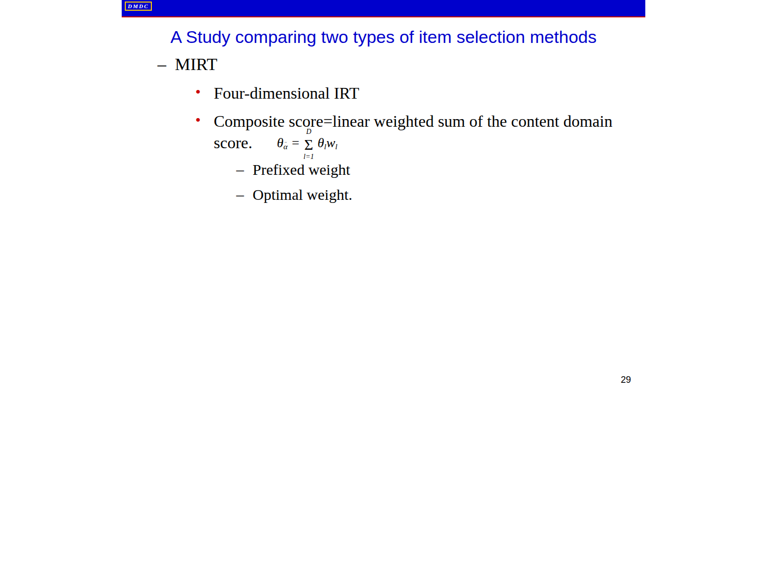DMDC
A Study comparing two types of item selection methods
MIRT
Four-dimensional IRT
Composite score=linear weighted sum of the content domain score. θα = ΣDl=1 θlwl
Prefixed weight
Optimal weight.
29